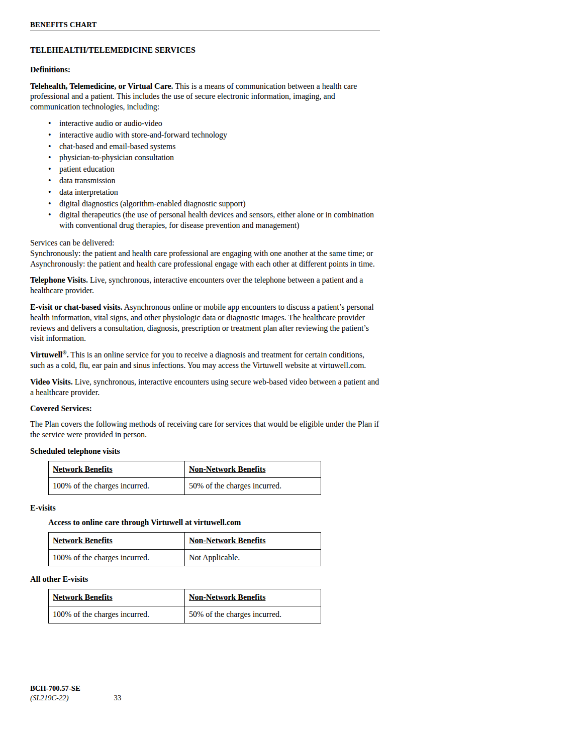BENEFITS CHART
TELEHEALTH/TELEMEDICINE SERVICES
Definitions:
Telehealth, Telemedicine, or Virtual Care. This is a means of communication between a health care professional and a patient. This includes the use of secure electronic information, imaging, and communication technologies, including:
interactive audio or audio-video
interactive audio with store-and-forward technology
chat-based and email-based systems
physician-to-physician consultation
patient education
data transmission
data interpretation
digital diagnostics (algorithm-enabled diagnostic support)
digital therapeutics (the use of personal health devices and sensors, either alone or in combination with conventional drug therapies, for disease prevention and management)
Services can be delivered:
Synchronously: the patient and health care professional are engaging with one another at the same time; or
Asynchronously: the patient and health care professional engage with each other at different points in time.
Telephone Visits. Live, synchronous, interactive encounters over the telephone between a patient and a healthcare provider.
E-visit or chat-based visits. Asynchronous online or mobile app encounters to discuss a patient’s personal health information, vital signs, and other physiologic data or diagnostic images. The healthcare provider reviews and delivers a consultation, diagnosis, prescription or treatment plan after reviewing the patient’s visit information.
Virtuwell®. This is an online service for you to receive a diagnosis and treatment for certain conditions, such as a cold, flu, ear pain and sinus infections. You may access the Virtuwell website at virtuwell.com.
Video Visits. Live, synchronous, interactive encounters using secure web-based video between a patient and a healthcare provider.
Covered Services:
The Plan covers the following methods of receiving care for services that would be eligible under the Plan if the service were provided in person.
Scheduled telephone visits
| Network Benefits | Non-Network Benefits |
| 100% of the charges incurred. | 50% of the charges incurred. |
E-visits
Access to online care through Virtuwell at virtuwell.com
| Network Benefits | Non-Network Benefits |
| 100% of the charges incurred. | Not Applicable. |
All other E-visits
| Network Benefits | Non-Network Benefits |
| 100% of the charges incurred. | 50% of the charges incurred. |
BCH-700.57-SE
(SL219C-22) 33